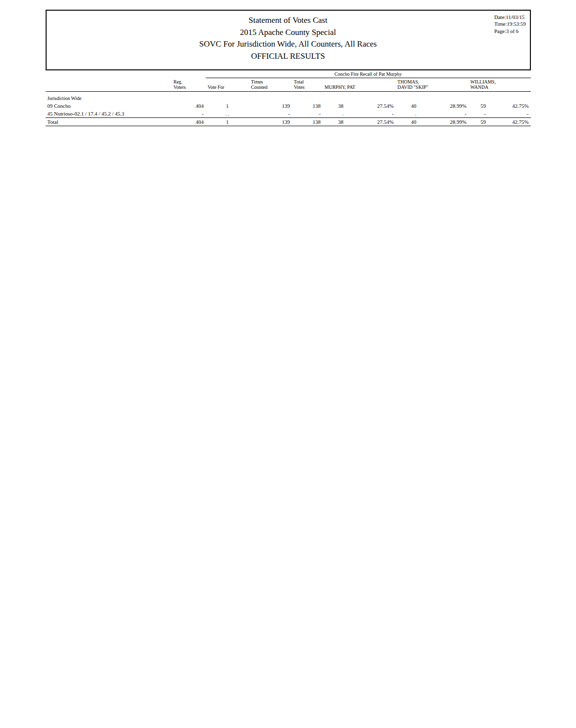Date:11/03/15
Time:19:53:59
Page:3 of 6
Statement of Votes Cast
2015 Apache County Special
SOVC For Jurisdiction Wide, All Counters, All Races
OFFICIAL RESULTS
| | Concho Fire Recall of Pat Murphy |
| | Reg. Voters | Vote For | Times Counted | Total Votes | MURPHY, PAT | THOMAS, DAVID "SKIP" | WILLIAMS, WANDA |
| Jurisdiction Wide | |
| 09 Concho | 404 | 1 | 139 | 138 | 38 | 27.54% | 40 | 28.99% | 59 | 42.75% |
| 45 Nutrioso-02.1 / 17.4 / 45.2 / 45.3 | - | . . | - | - | . | - | . | - | - | - |
| Total | 404 | 1 | 139 | 138 | 38 | 27.54% | 40 | 28.99% | 59 | 42.75% |